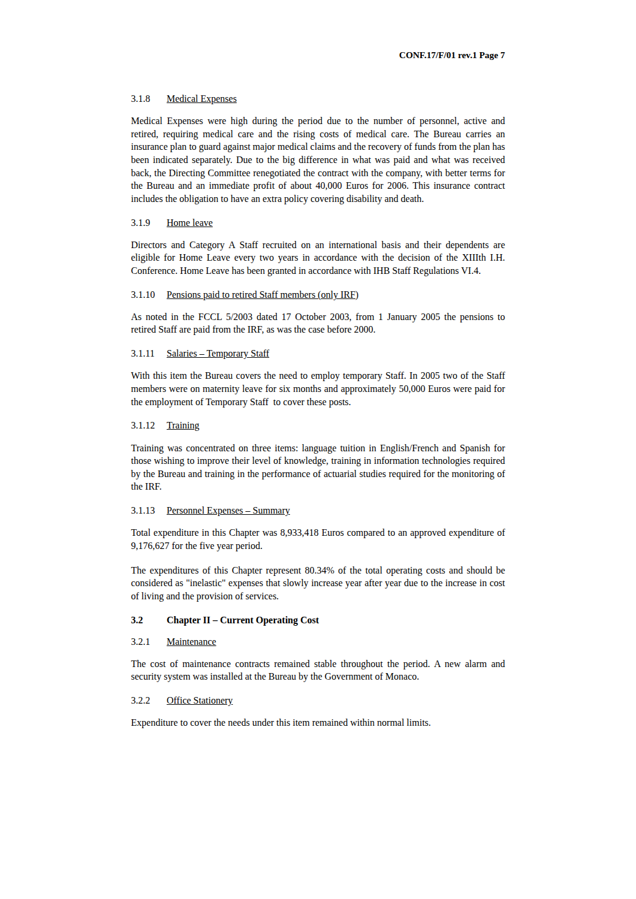CONF.17/F/01 rev.1 Page 7
3.1.8 Medical Expenses
Medical Expenses were high during the period due to the number of personnel, active and retired, requiring medical care and the rising costs of medical care. The Bureau carries an insurance plan to guard against major medical claims and the recovery of funds from the plan has been indicated separately. Due to the big difference in what was paid and what was received back, the Directing Committee renegotiated the contract with the company, with better terms for the Bureau and an immediate profit of about 40,000 Euros for 2006. This insurance contract includes the obligation to have an extra policy covering disability and death.
3.1.9 Home leave
Directors and Category A Staff recruited on an international basis and their dependents are eligible for Home Leave every two years in accordance with the decision of the XIIIth I.H. Conference. Home Leave has been granted in accordance with IHB Staff Regulations VI.4.
3.1.10 Pensions paid to retired Staff members (only IRF)
As noted in the FCCL 5/2003 dated 17 October 2003, from 1 January 2005 the pensions to retired Staff are paid from the IRF, as was the case before 2000.
3.1.11 Salaries – Temporary Staff
With this item the Bureau covers the need to employ temporary Staff. In 2005 two of the Staff members were on maternity leave for six months and approximately 50,000 Euros were paid for the employment of Temporary Staff to cover these posts.
3.1.12 Training
Training was concentrated on three items: language tuition in English/French and Spanish for those wishing to improve their level of knowledge, training in information technologies required by the Bureau and training in the performance of actuarial studies required for the monitoring of the IRF.
3.1.13 Personnel Expenses – Summary
Total expenditure in this Chapter was 8,933,418 Euros compared to an approved expenditure of 9,176,627 for the five year period.
The expenditures of this Chapter represent 80.34% of the total operating costs and should be considered as "inelastic" expenses that slowly increase year after year due to the increase in cost of living and the provision of services.
3.2 Chapter II – Current Operating Cost
3.2.1 Maintenance
The cost of maintenance contracts remained stable throughout the period. A new alarm and security system was installed at the Bureau by the Government of Monaco.
3.2.2 Office Stationery
Expenditure to cover the needs under this item remained within normal limits.